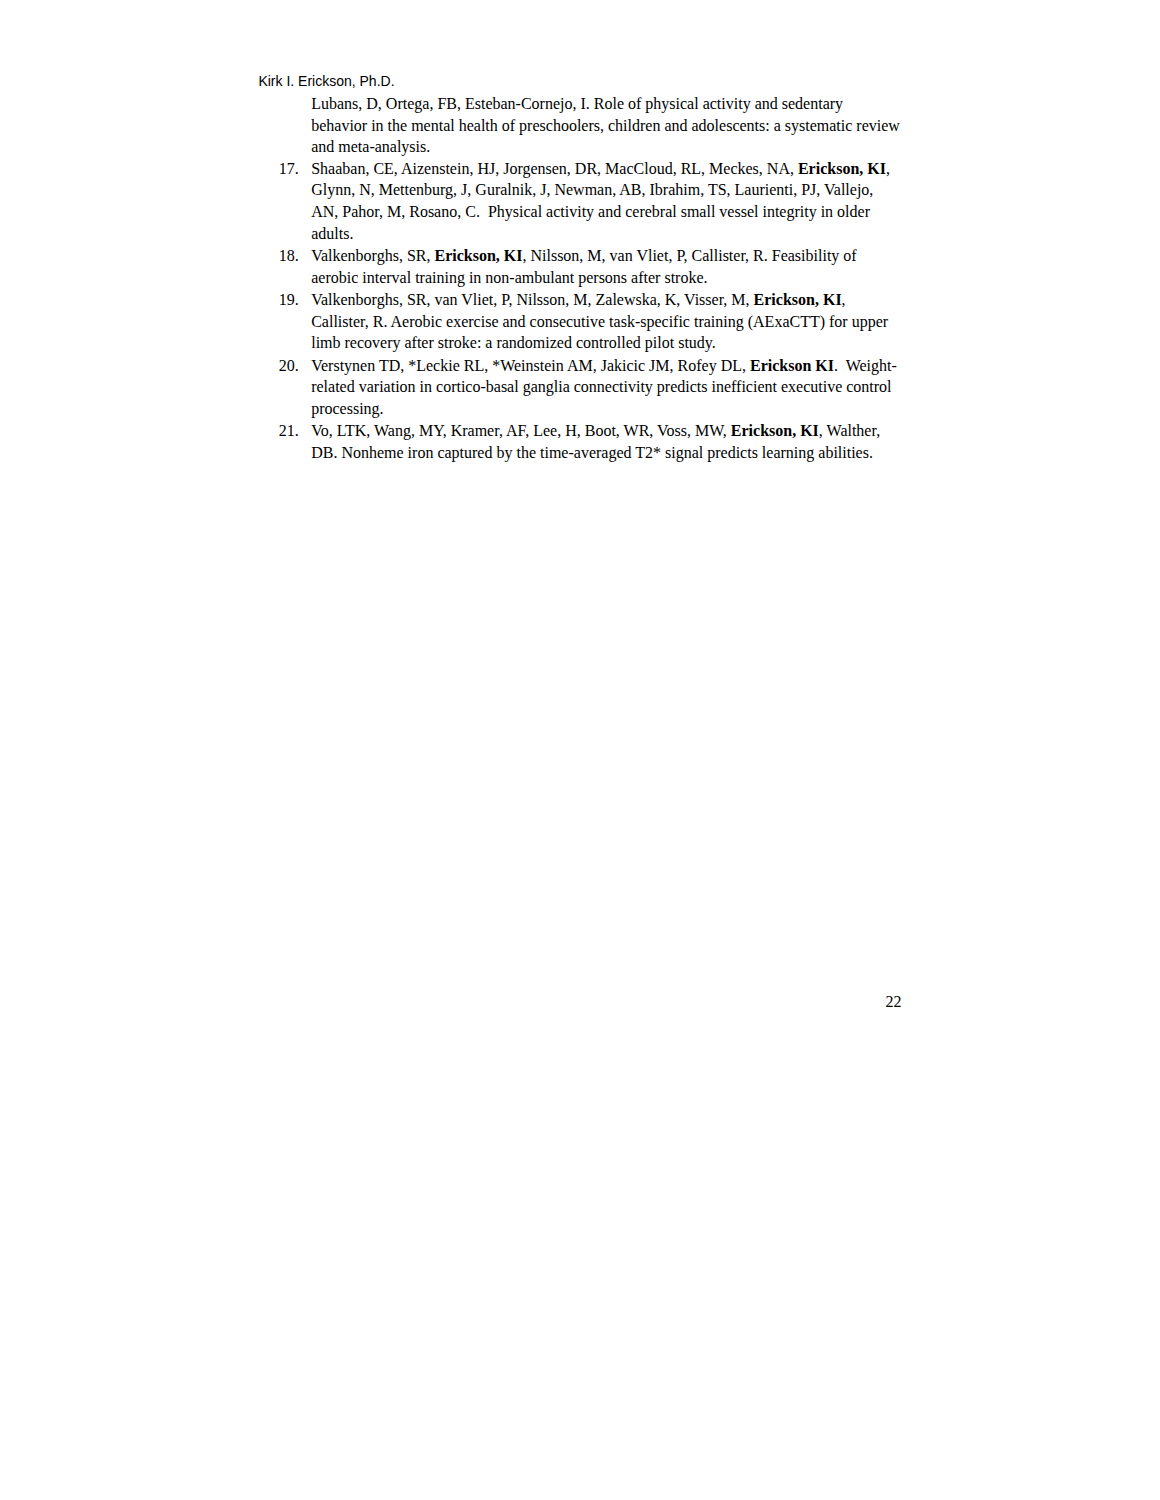Kirk I. Erickson, Ph.D.
Lubans, D, Ortega, FB, Esteban-Cornejo, I. Role of physical activity and sedentary behavior in the mental health of preschoolers, children and adolescents: a systematic review and meta-analysis.
17.
Shaaban, CE, Aizenstein, HJ, Jorgensen, DR, MacCloud, RL, Meckes, NA, Erickson, KI, Glynn, N, Mettenburg, J, Guralnik, J, Newman, AB, Ibrahim, TS, Laurienti, PJ, Vallejo, AN, Pahor, M, Rosano, C. Physical activity and cerebral small vessel integrity in older adults.
18.
Valkenborghs, SR, Erickson, KI, Nilsson, M, van Vliet, P, Callister, R. Feasibility of aerobic interval training in non-ambulant persons after stroke.
19.
Valkenborghs, SR, van Vliet, P, Nilsson, M, Zalewska, K, Visser, M, Erickson, KI, Callister, R. Aerobic exercise and consecutive task-specific training (AExaCTT) for upper limb recovery after stroke: a randomized controlled pilot study.
20.
Verstynen TD, *Leckie RL, *Weinstein AM, Jakicic JM, Rofey DL, Erickson KI. Weight-related variation in cortico-basal ganglia connectivity predicts inefficient executive control processing.
21.
Vo, LTK, Wang, MY, Kramer, AF, Lee, H, Boot, WR, Voss, MW, Erickson, KI, Walther, DB. Nonheme iron captured by the time-averaged T2* signal predicts learning abilities.
22